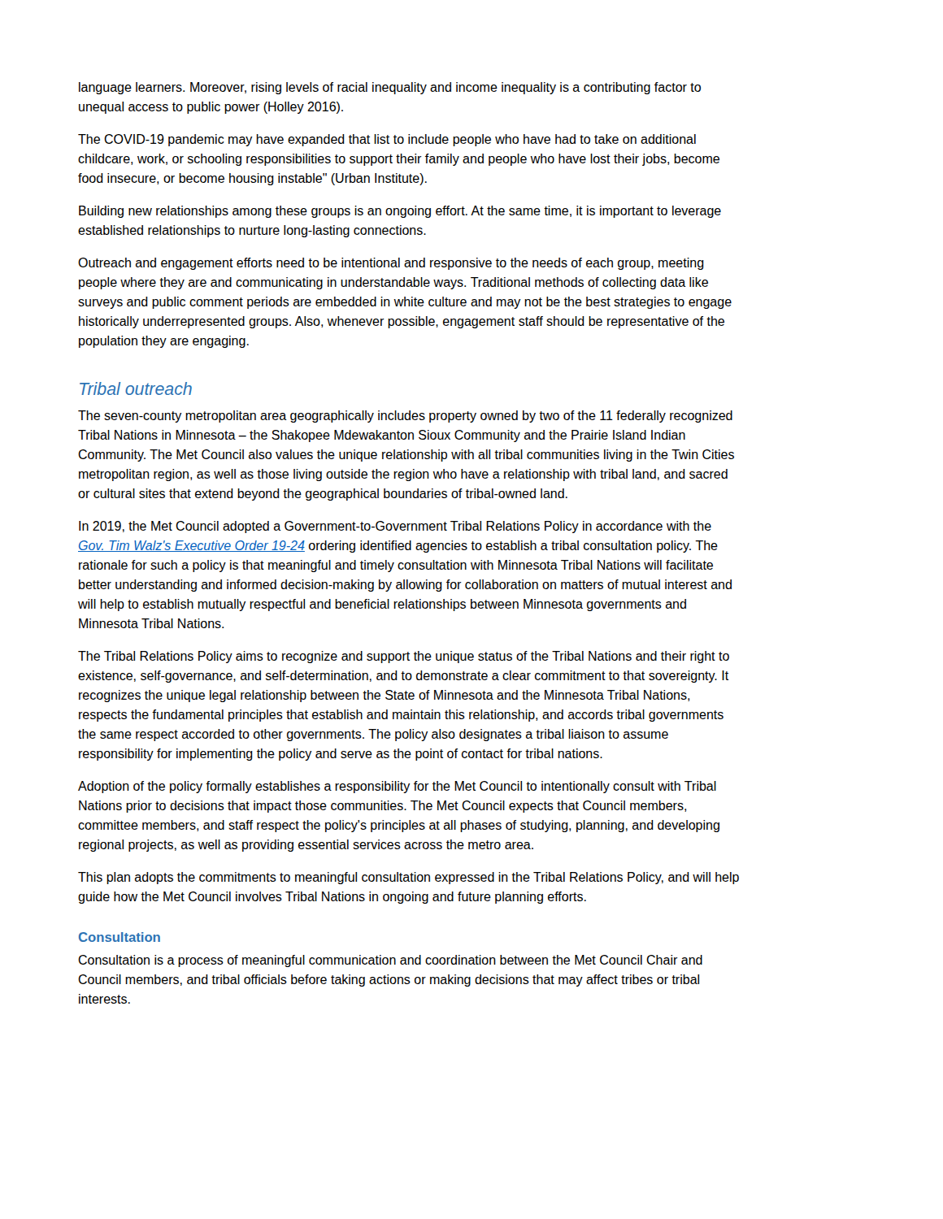language learners. Moreover, rising levels of racial inequality and income inequality is a contributing factor to unequal access to public power (Holley 2016).
The COVID-19 pandemic may have expanded that list to include people who have had to take on additional childcare, work, or schooling responsibilities to support their family and people who have lost their jobs, become food insecure, or become housing instable" (Urban Institute).
Building new relationships among these groups is an ongoing effort. At the same time, it is important to leverage established relationships to nurture long-lasting connections.
Outreach and engagement efforts need to be intentional and responsive to the needs of each group, meeting people where they are and communicating in understandable ways. Traditional methods of collecting data like surveys and public comment periods are embedded in white culture and may not be the best strategies to engage historically underrepresented groups. Also, whenever possible, engagement staff should be representative of the population they are engaging.
Tribal outreach
The seven-county metropolitan area geographically includes property owned by two of the 11 federally recognized Tribal Nations in Minnesota – the Shakopee Mdewakanton Sioux Community and the Prairie Island Indian Community. The Met Council also values the unique relationship with all tribal communities living in the Twin Cities metropolitan region, as well as those living outside the region who have a relationship with tribal land, and sacred or cultural sites that extend beyond the geographical boundaries of tribal-owned land.
In 2019, the Met Council adopted a Government-to-Government Tribal Relations Policy in accordance with the Gov. Tim Walz's Executive Order 19-24 ordering identified agencies to establish a tribal consultation policy. The rationale for such a policy is that meaningful and timely consultation with Minnesota Tribal Nations will facilitate better understanding and informed decision-making by allowing for collaboration on matters of mutual interest and will help to establish mutually respectful and beneficial relationships between Minnesota governments and Minnesota Tribal Nations.
The Tribal Relations Policy aims to recognize and support the unique status of the Tribal Nations and their right to existence, self-governance, and self-determination, and to demonstrate a clear commitment to that sovereignty. It recognizes the unique legal relationship between the State of Minnesota and the Minnesota Tribal Nations, respects the fundamental principles that establish and maintain this relationship, and accords tribal governments the same respect accorded to other governments. The policy also designates a tribal liaison to assume responsibility for implementing the policy and serve as the point of contact for tribal nations.
Adoption of the policy formally establishes a responsibility for the Met Council to intentionally consult with Tribal Nations prior to decisions that impact those communities. The Met Council expects that Council members, committee members, and staff respect the policy's principles at all phases of studying, planning, and developing regional projects, as well as providing essential services across the metro area.
This plan adopts the commitments to meaningful consultation expressed in the Tribal Relations Policy, and will help guide how the Met Council involves Tribal Nations in ongoing and future planning efforts.
Consultation
Consultation is a process of meaningful communication and coordination between the Met Council Chair and Council members, and tribal officials before taking actions or making decisions that may affect tribes or tribal interests.